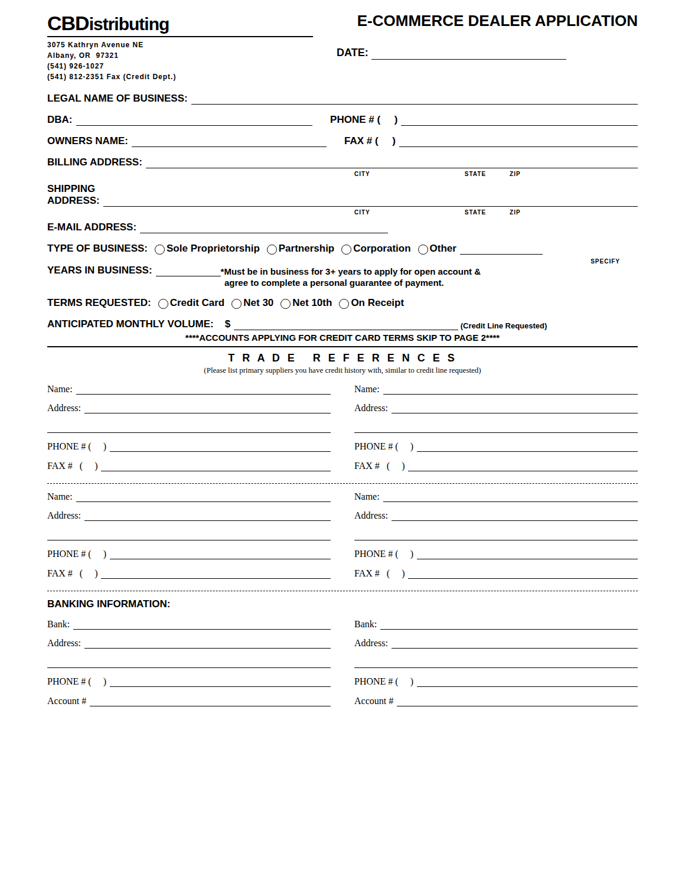CBDistributing
3075 Kathryn Avenue NE
Albany, OR 97321
(541) 926-1027
(541) 812-2351 Fax (Credit Dept.)
E-COMMERCE DEALER APPLICATION
DATE:
LEGAL NAME OF BUSINESS:
DBA: PHONE # ( )
OWNERS NAME: FAX # ( )
BILLING ADDRESS:
CITY STATE ZIP
SHIPPING
ADDRESS:
CITY STATE ZIP
E-MAIL ADDRESS:
TYPE OF BUSINESS: Sole Proprietorship Partnership Corporation Other
SPECIFY
YEARS IN BUSINESS: *Must be in business for 3+ years to apply for open account &
agree to complete a personal guarantee of payment.
TERMS REQUESTED: Credit Card Net 30 Net 10th On Receipt
ANTICIPATED MONTHLY VOLUME: $ (Credit Line Requested)
****ACCOUNTS APPLYING FOR CREDIT CARD TERMS SKIP TO PAGE 2****
T R A D E R E F E R E N C E S
(Please list primary suppliers you have credit history with, similar to credit line requested)
Name:
Address:
PHONE # ( )
FAX # ( )
Name:
Address:
PHONE # ( )
FAX # ( )
Name:
Address:
PHONE # ( )
FAX # ( )
Name:
Address:
PHONE # ( )
FAX # ( )
BANKING INFORMATION:
Bank:
Address:
PHONE # ( )
Account #
Bank:
Address:
PHONE # ( )
Account #